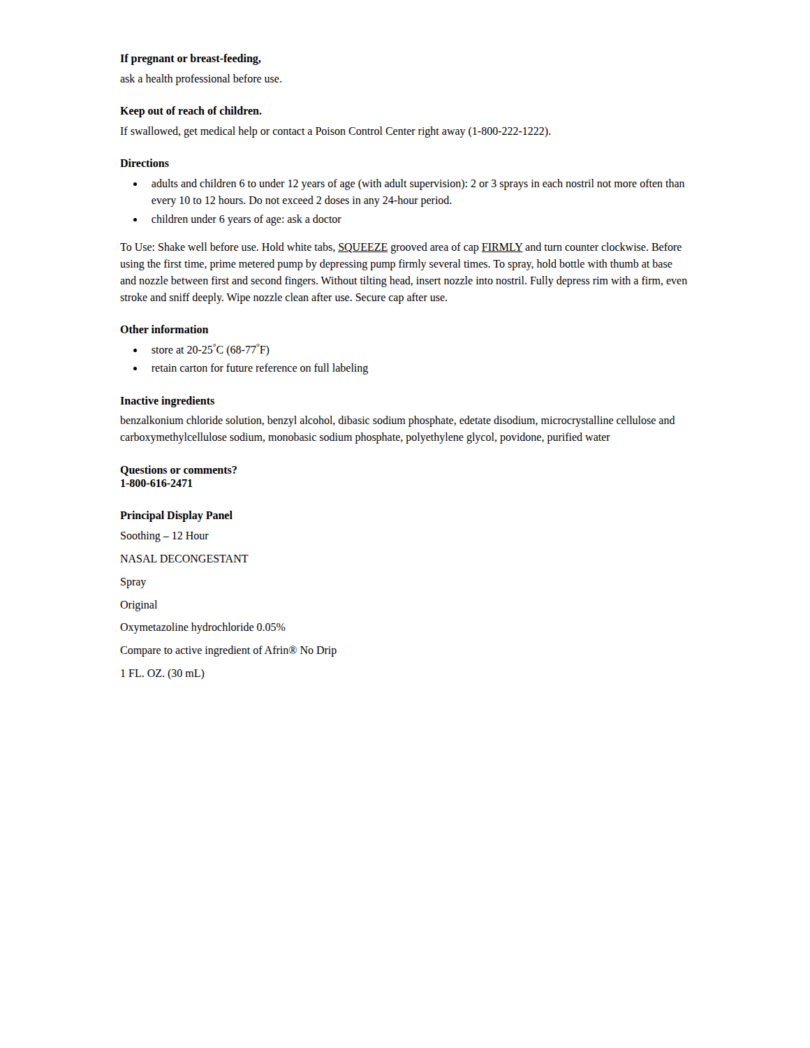If pregnant or breast-feeding,
ask a health professional before use.
Keep out of reach of children.
If swallowed, get medical help or contact a Poison Control Center right away (1-800-222-1222).
Directions
adults and children 6 to under 12 years of age (with adult supervision): 2 or 3 sprays in each nostril not more often than every 10 to 12 hours. Do not exceed 2 doses in any 24-hour period.
children under 6 years of age: ask a doctor
To Use: Shake well before use. Hold white tabs, SQUEEZE grooved area of cap FIRMLY and turn counter clockwise. Before using the first time, prime metered pump by depressing pump firmly several times. To spray, hold bottle with thumb at base and nozzle between first and second fingers. Without tilting head, insert nozzle into nostril. Fully depress rim with a firm, even stroke and sniff deeply. Wipe nozzle clean after use. Secure cap after use.
Other information
store at 20-25°C (68-77°F)
retain carton for future reference on full labeling
Inactive ingredients
benzalkonium chloride solution, benzyl alcohol, dibasic sodium phosphate, edetate disodium, microcrystalline cellulose and carboxymethylcellulose sodium, monobasic sodium phosphate, polyethylene glycol, povidone, purified water
Questions or comments?
1-800-616-2471
Principal Display Panel
Soothing – 12 Hour
NASAL DECONGESTANT
Spray
Original
Oxymetazoline hydrochloride 0.05%
Compare to active ingredient of Afrin® No Drip
1 FL. OZ. (30 mL)